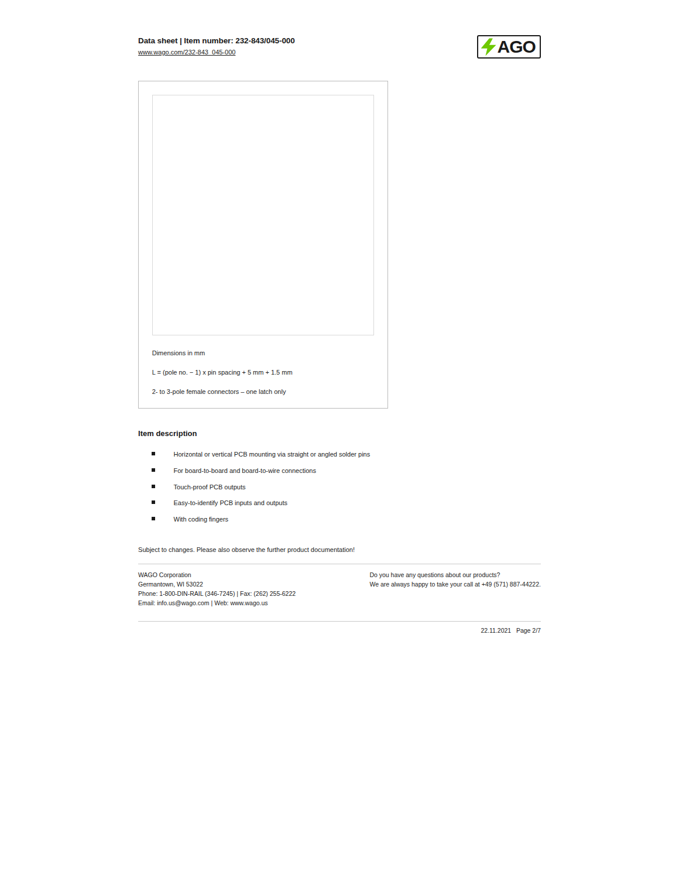Data sheet | Item number: 232-843/045-000
www.wago.com/232-843_045-000
AGO
Dimensions in mm
L = (pole no. − 1) x pin spacing + 5 mm + 1.5 mm
2- to 3-pole female connectors – one latch only
Item description
Horizontal or vertical PCB mounting via straight or angled solder pins
For board-to-board and board-to-wire connections
Touch-proof PCB outputs
Easy-to-identify PCB inputs and outputs
With coding fingers
Subject to changes. Please also observe the further product documentation!
WAGO Corporation
Germantown, WI 53022
Phone: 1-800-DIN-RAIL (346-7245) | Fax: (262) 255-6222
Email: info.us@wago.com | Web: www.wago.us
Do you have any questions about our products?
We are always happy to take your call at +49 (571) 887-44222.
22.11.2021 Page 2/7